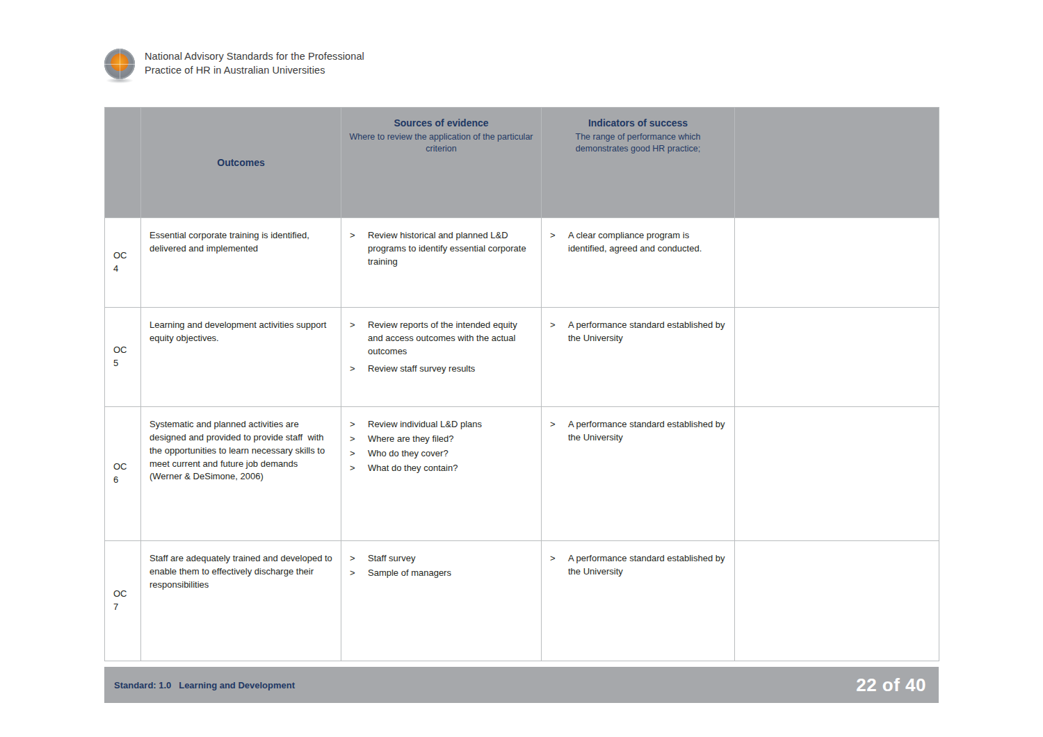National Advisory Standards for the Professional
Practice of HR in Australian Universities
| | Outcomes | Sources of evidence Where to review the application of the particular criterion | Indicators of success The range of performance which demonstrates good HR practice; | |
| --- | --- | --- | --- | --- |
| OC 4 | Essential corporate training is identified, delivered and implemented | Review historical and planned L&D programs to identify essential corporate training | A clear compliance program is identified, agreed and conducted. | |
| OC 5 | Learning and development activities support equity objectives. | Review reports of the intended equity and access outcomes with the actual outcomes Review staff survey results | A performance standard established by the University | |
| OC 6 | Systematic and planned activities are designed and provided to provide staff with the opportunities to learn necessary skills to meet current and future job demands (Werner & DeSimone, 2006) | Review individual L&D plans Where are they filed? Who do they cover? What do they contain? | A performance standard established by the University | |
| OC 7 | Staff are adequately trained and developed to enable them to effectively discharge their responsibilities | Staff survey Sample of managers | A performance standard established by the University | |
Standard: 1.0 Learning and Development
22 of 40